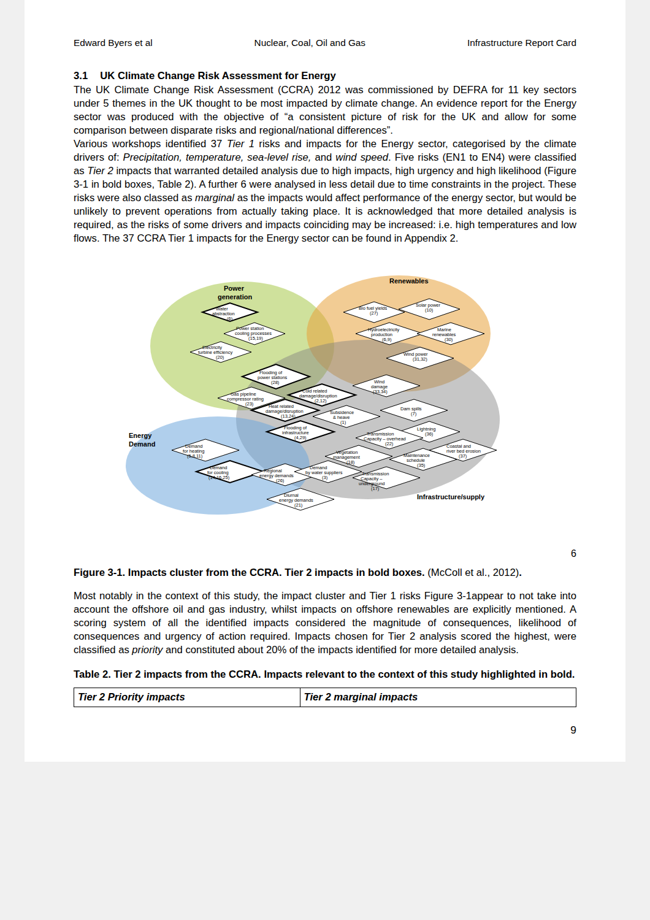Edward Byers et al Nuclear, Coal, Oil and Gas Infrastructure Report Card
3.1 UK Climate Change Risk Assessment for Energy
The UK Climate Change Risk Assessment (CCRA) 2012 was commissioned by DEFRA for 11 key sectors under 5 themes in the UK thought to be most impacted by climate change. An evidence report for the Energy sector was produced with the objective of “a consistent picture of risk for the UK and allow for some comparison between disparate risks and regional/national differences”.
Various workshops identified 37 Tier 1 risks and impacts for the Energy sector, categorised by the climate drivers of: Precipitation, temperature, sea-level rise, and wind speed. Five risks (EN1 to EN4) were classified as Tier 2 impacts that warranted detailed analysis due to high impacts, high urgency and high likelihood (Figure 3-1 in bold boxes, Table 2). A further 6 were analysed in less detail due to time constraints in the project. These risks were also classed as marginal as the impacts would affect performance of the energy sector, but would be unlikely to prevent operations from actually taking place. It is acknowledged that more detailed analysis is required, as the risks of some drivers and impacts coinciding may be increased: i.e. high temperatures and low flows. The 37 CCRA Tier 1 impacts for the Energy sector can be found in Appendix 2.
6
Figure 3-1. Impacts cluster from the CCRA. Tier 2 impacts in bold boxes. (McColl et al., 2012).
Most notably in the context of this study, the impact cluster and Tier 1 risks Figure 3-1appear to not take into account the offshore oil and gas industry, whilst impacts on offshore renewables are explicitly mentioned. A scoring system of all the identified impacts considered the magnitude of consequences, likelihood of consequences and urgency of action required. Impacts chosen for Tier 2 analysis scored the highest, were classified as priority and constituted about 20% of the impacts identified for more detailed analysis.
Table 2. Tier 2 impacts from the CCRA. Impacts relevant to the context of this study highlighted in bold.
| Tier 2 Priority impacts | Tier 2 marginal impacts |
9